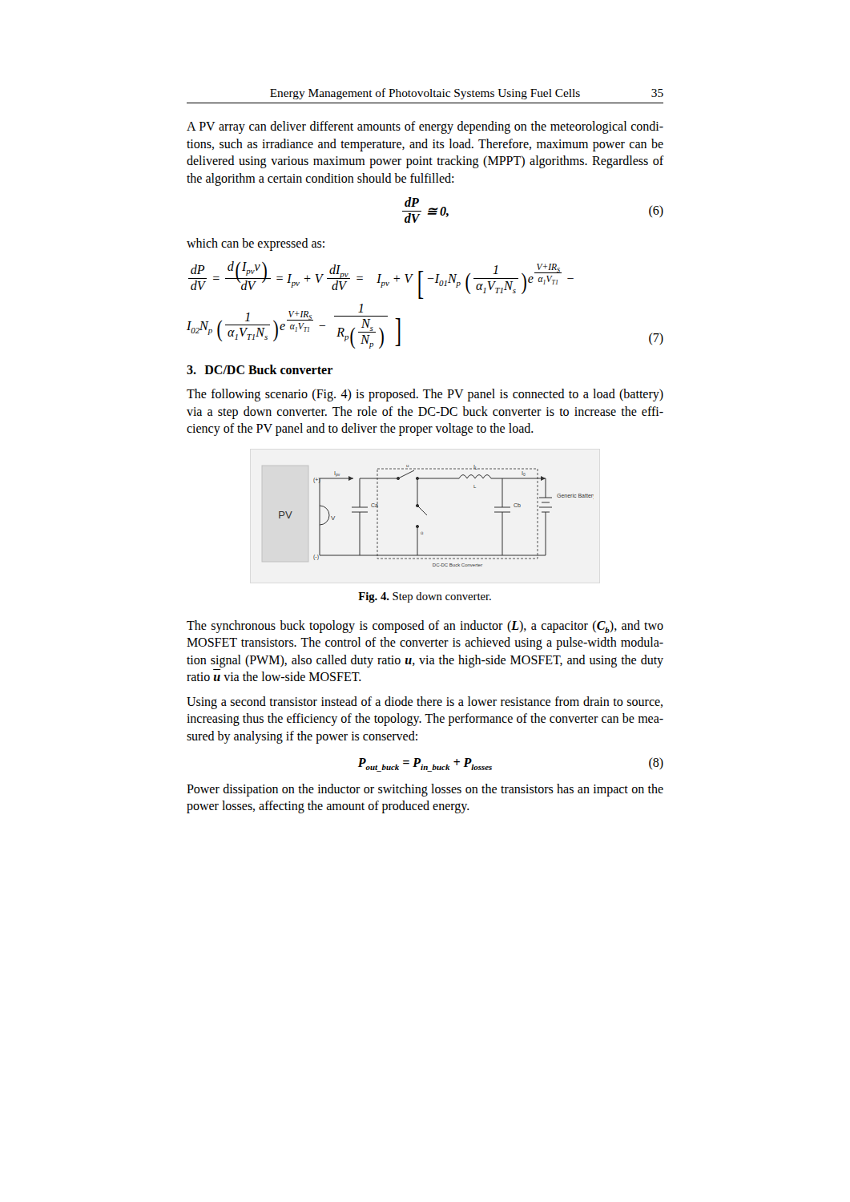Energy Management of Photovoltaic Systems Using Fuel Cells 35
A PV array can deliver different amounts of energy depending on the meteorological conditions, such as irradiance and temperature, and its load. Therefore, maximum power can be delivered using various maximum power point tracking (MPPT) algorithms. Regardless of the algorithm a certain condition should be fulfilled:
dP dV ≅ 0, (6)
which can be expressed as:
dP dV = d(Ipvv) dV = Ipv + V dIpv dV = Ipv + V [−I01Np (1 α1VT1Ns) eV+IRS α1VT1 −
I02Np (1 α1VT1Ns) eV+IRS α1VT1 − 1 Rp(Ns Np) ] (7)
3. DC/DC Buck converter
The following scenario (Fig. 4) is proposed. The PV panel is connected to a load (battery) via a step down converter. The role of the DC-DC buck converter is to increase the efficiency of the PV panel and to deliver the proper voltage to the load.
PV (+) (-) V Ipv Ca DC-DC Buck Converter u ū IL L Cb I0 Generic Battery
Fig. 4. Step down converter.
The synchronous buck topology is composed of an inductor (L), a capacitor (Cb), and two MOSFET transistors. The control of the converter is achieved using a pulse-width modulation signal (PWM), also called duty ratio u, via the high-side MOSFET, and using the duty ratio u via the low-side MOSFET.
Using a second transistor instead of a diode there is a lower resistance from drain to source, increasing thus the efficiency of the topology. The performance of the converter can be measured by analysing if the power is conserved:
Pout_buck = Pin_buck + Plosses (8)
Power dissipation on the inductor or switching losses on the transistors has an impact on the power losses, affecting the amount of produced energy.